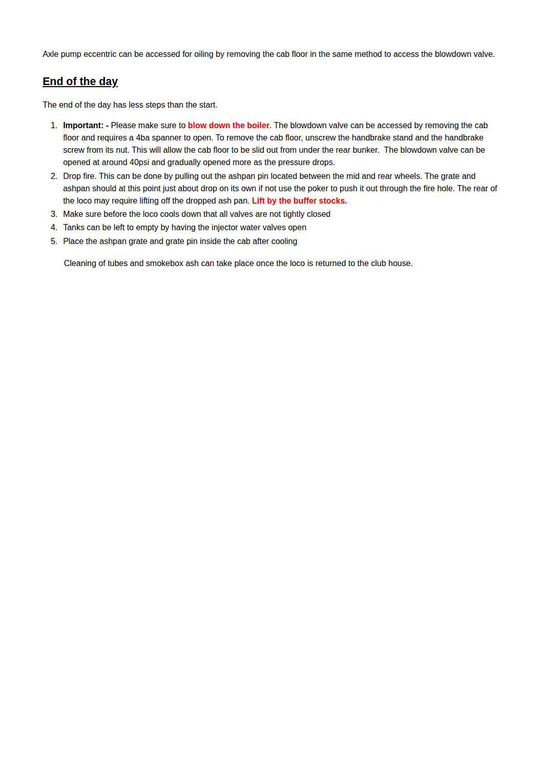Axle pump eccentric can be accessed for oiling by removing the cab floor in the same method to access the blowdown valve.
End of the day
The end of the day has less steps than the start.
Important: - Please make sure to blow down the boiler. The blowdown valve can be accessed by removing the cab floor and requires a 4ba spanner to open. To remove the cab floor, unscrew the handbrake stand and the handbrake screw from its nut. This will allow the cab floor to be slid out from under the rear bunker. The blowdown valve can be opened at around 40psi and gradually opened more as the pressure drops.
Drop fire. This can be done by pulling out the ashpan pin located between the mid and rear wheels. The grate and ashpan should at this point just about drop on its own if not use the poker to push it out through the fire hole. The rear of the loco may require lifting off the dropped ash pan. Lift by the buffer stocks.
Make sure before the loco cools down that all valves are not tightly closed
Tanks can be left to empty by having the injector water valves open
Place the ashpan grate and grate pin inside the cab after cooling
Cleaning of tubes and smokebox ash can take place once the loco is returned to the club house.